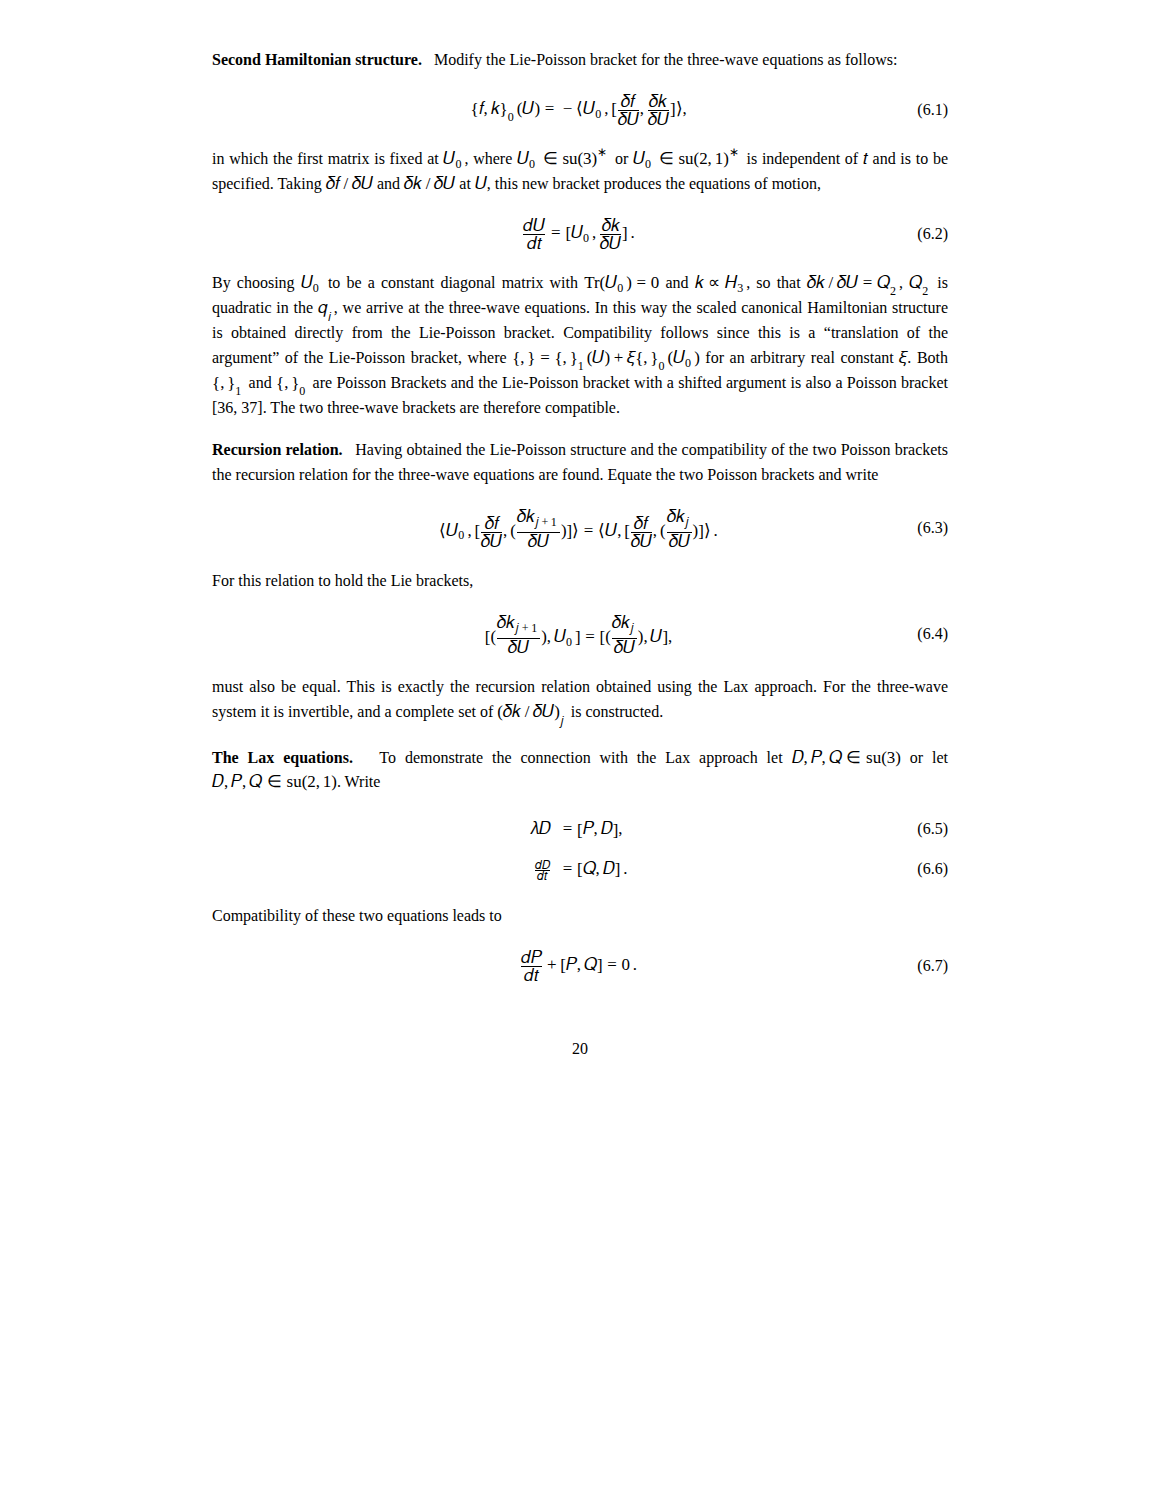Second Hamiltonian structure. Modify the Lie-Poisson bracket for the three-wave equations as follows:
{f,k}0 (U) = − ⟨ U0 , [ δfδU , δkδU ] ⟩ ,
(6.1)
in which the first matrix is fixed at U0, where U0∈su(3)∗ or U0∈su(2,1)∗ is independent of t and is to be specified. Taking δf/δU and δk/δU at U, this new bracket produces the equations of motion,
dUdt = [ U0 , δkδU ] .
(6.2)
By choosing U0 to be a constant diagonal matrix with Tr(U0)=0 and k∝H3, so that δk/δU=Q2, Q2 is quadratic in the qi, we arrive at the three-wave equations. In this way the scaled canonical Hamiltonian structure is obtained directly from the Lie-Poisson bracket. Compatibility follows since this is a “translation of the argument” of the Lie-Poisson bracket, where {,}={,}1(U)+ξ{,}0(U0) for an arbitrary real constant ξ. Both {,}1 and {,}0 are Poisson Brackets and the Lie-Poisson bracket with a shifted argument is also a Poisson bracket [36, 37]. The two three-wave brackets are therefore compatible.
Recursion relation. Having obtained the Lie-Poisson structure and the compatibility of the two Poisson brackets the recursion relation for the three-wave equations are found. Equate the two Poisson brackets and write
⟨ U0 , [ δfδU , ( δkj+1δU ) ] ⟩ = ⟨ U , [ δfδU , ( δkjδU ) ] ⟩ .
(6.3)
For this relation to hold the Lie brackets,
[ ( δkj+1δU ) , U0 ] = [ ( δkjδU ) , U ] ,
(6.4)
must also be equal. This is exactly the recursion relation obtained using the Lax approach. For the three-wave system it is invertible, and a complete set of (δk/δU)j is constructed.
The Lax equations. To demonstrate the connection with the Lax approach let D,P,Q∈su(3) or let D,P,Q∈su(2,1). Write
λD
=[P,D],
(6.5)
dDdt
=[Q,D].
(6.6)
Compatibility of these two equations leads to
dPdt + [P,Q] = 0 .
(6.7)
20